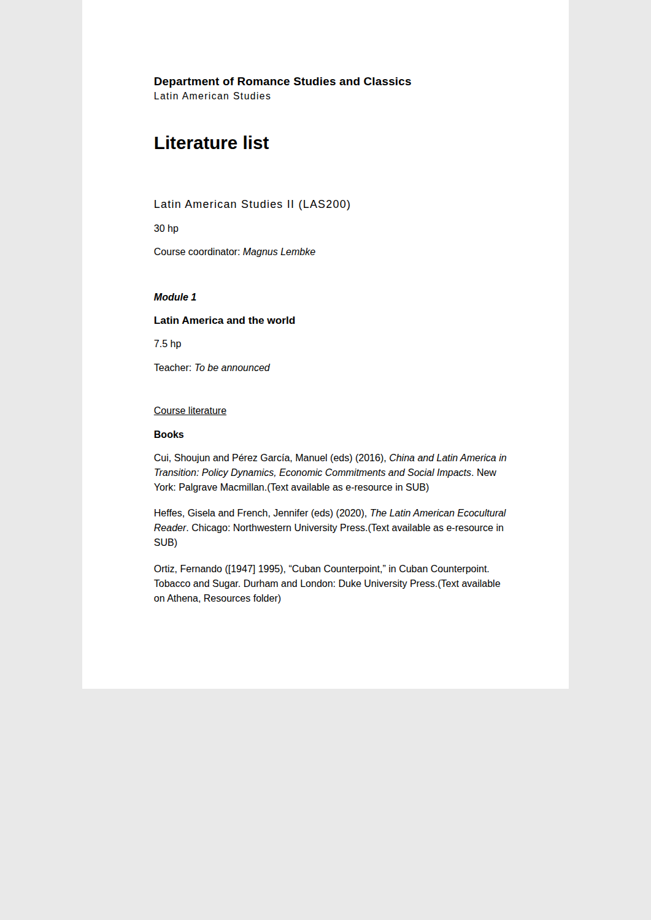Department of Romance Studies and Classics
Latin American Studies
Literature list
Latin American Studies II (LAS200)
30 hp
Course coordinator: Magnus Lembke
Module 1
Latin America and the world
7.5 hp
Teacher: To be announced
Course literature
Books
Cui, Shoujun and Pérez García, Manuel (eds) (2016), China and Latin America in Transition: Policy Dynamics, Economic Commitments and Social Impacts. New York: Palgrave Macmillan.(Text available as e-resource in SUB)
Heffes, Gisela and French, Jennifer (eds) (2020), The Latin American Ecocultural Reader. Chicago: Northwestern University Press.(Text available as e-resource in SUB)
Ortiz, Fernando ([1947] 1995), “Cuban Counterpoint,” in Cuban Counterpoint. Tobacco and Sugar. Durham and London: Duke University Press.(Text available on Athena, Resources folder)